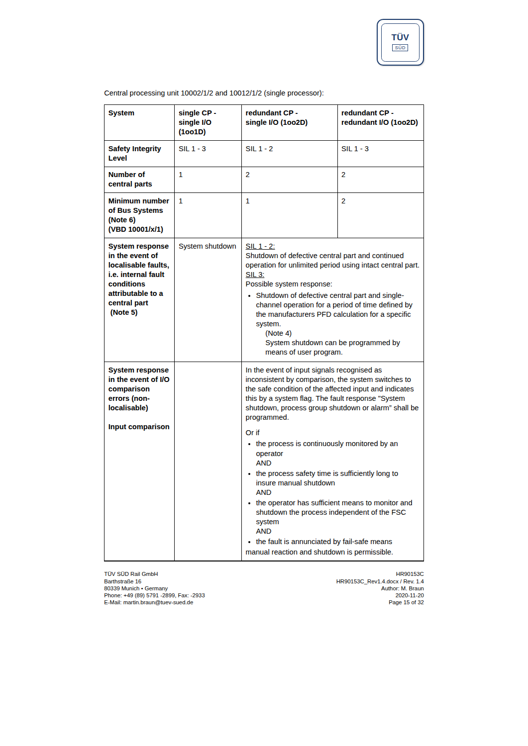TÜV
SÜD
Central processing unit 10002/1/2 and 10012/1/2 (single processor):
| System | single CP - single I/O (1oo1D) | redundant CP - single I/O (1oo2D) | redundant CP - redundant I/O (1oo2D) |
| --- | --- | --- | --- |
| Safety Integrity Level | SIL 1 - 3 | SIL 1 - 2 | SIL 1 - 3 |
| Number of central parts | 1 | 2 | 2 |
| Minimum number of Bus Systems (Note 6) (VBD 10001/x/1) | 1 | 1 | 2 |
| System response in the event of localisable faults, i.e. internal fault conditions attributable to a central part (Note 5) | System shutdown | SIL 1 - 2: Shutdown of defective central part and continued operation for unlimited period using intact central part. SIL 3: Possible system response: Shutdown of defective central part and single-channel operation for a period of time defined by the manufacturers PFD calculation for a specific system. (Note 4) System shutdown can be programmed by means of user program. |
| System response in the event of I/O comparison errors (non-localisable) Input comparison | | In the event of input signals recognised as inconsistent by comparison, the system switches to the safe condition of the affected input and indicates this by a system flag. The fault response "System shutdown, process group shutdown or alarm” shall be programmed. Or if the process is continuously monitored by an operator AND the process safety time is sufficiently long to insure manual shutdown AND the operator has sufficient means to monitor and shutdown the process independent of the FSC system AND the fault is annunciated by fail-safe means manual reaction and shutdown is permissible. |
TÜV SÜD Rail GmbH
Barthstraße 16
80339 Munich • Germany
Phone: +49 (89) 5791 -2899, Fax: -2933
E-Mail: martin.braun@tuev-sued.de
HR90153C
HR90153C_Rev1.4.docx / Rev. 1.4
Author: M. Braun
2020-11-20
Page 15 of 32